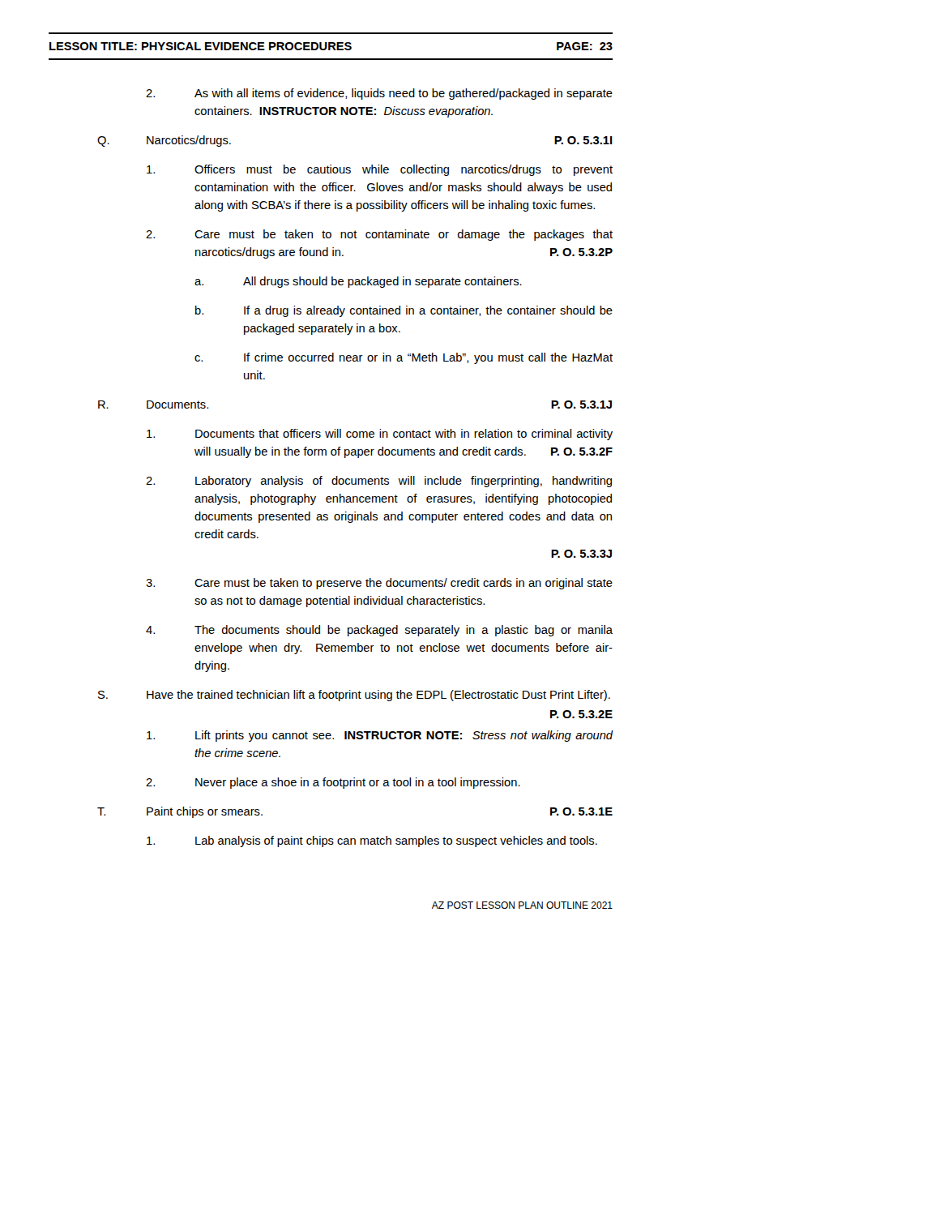Lesson Title: Physical Evidence Procedures Page: 23
2.
As with all items of evidence, liquids need to be gathered/packaged in separate containers. INSTRUCTOR NOTE: Discuss evaporation.
Q.
Narcotics/drugs.
P. O. 5.3.1I
1.
Officers must be cautious while collecting narcotics/drugs to prevent contamination with the officer. Gloves and/or masks should always be used along with SCBA’s if there is a possibility officers will be inhaling toxic fumes.
2.
Care must be taken to not contaminate or damage the packages that narcotics/drugs are found in.P. O. 5.3.2P
a.
All drugs should be packaged in separate containers.
b.
If a drug is already contained in a container, the container should be packaged separately in a box.
c.
If crime occurred near or in a “Meth Lab”, you must call the HazMat unit.
R.
Documents.
P. O. 5.3.1J
1.
Documents that officers will come in contact with in relation to criminal activity will usually be in the form of paper documents and credit cards.P. O. 5.3.2F
2.
Laboratory analysis of documents will include fingerprinting, handwriting analysis, photography enhancement of erasures, identifying photocopied documents presented as originals and computer entered codes and data on credit cards. P. O. 5.3.3J
3.
Care must be taken to preserve the documents/ credit cards in an original state so as not to damage potential individual characteristics.
4.
The documents should be packaged separately in a plastic bag or manila envelope when dry. Remember to not enclose wet documents before air-drying.
S.
Have the trained technician lift a footprint using the EDPL (Electrostatic Dust Print Lifter). P. O. 5.3.2E
1.
Lift prints you cannot see. INSTRUCTOR NOTE: Stress not walking around the crime scene.
2.
Never place a shoe in a footprint or a tool in a tool impression.
T.
Paint chips or smears.
P. O. 5.3.1E
1.
Lab analysis of paint chips can match samples to suspect vehicles and tools.
AZ POST LESSON PLAN OUTLINE 2021